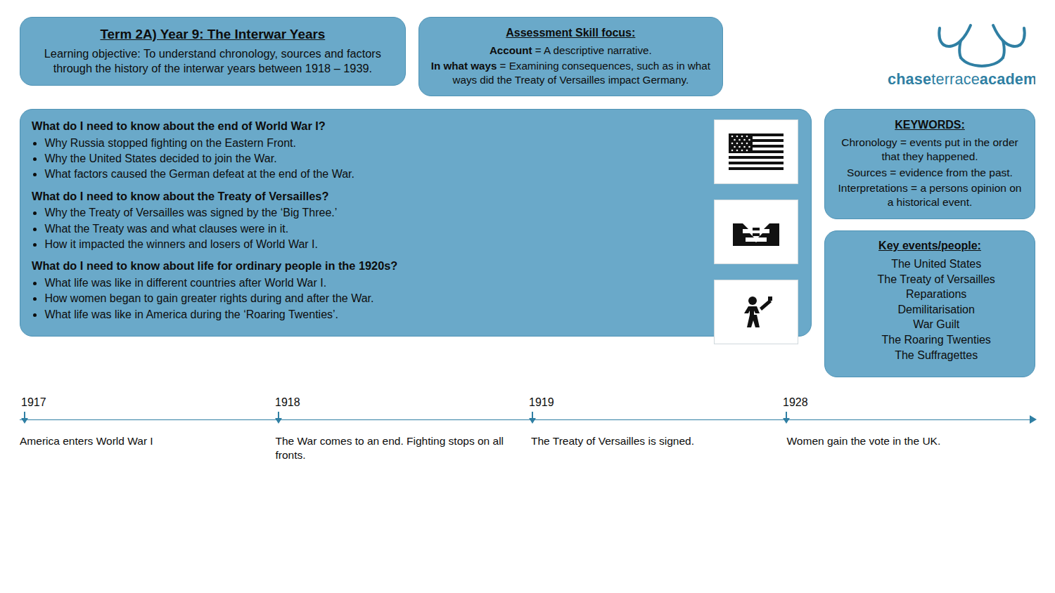Term 2A) Year 9: The Interwar Years
Learning objective: To understand chronology, sources and factors through the history of the interwar years between 1918 – 1939.
Assessment Skill focus:
Account = A descriptive narrative.
In what ways = Examining consequences, such as in what ways did the Treaty of Versailles impact Germany.
chaseterraceacademy
What do I need to know about the end of World War I?
Why Russia stopped fighting on the Eastern Front.
Why the United States decided to join the War.
What factors caused the German defeat at the end of the War.
What do I need to know about the Treaty of Versailles?
Why the Treaty of Versailles was signed by the ‘Big Three.’
What the Treaty was and what clauses were in it.
How it impacted the winners and losers of World War I.
What do I need to know about life for ordinary people in the 1920s?
What life was like in different countries after World War I.
How women began to gain greater rights during and after the War.
What life was like in America during the ‘Roaring Twenties’.
KEYWORDS:
Chronology = events put in the order that they happened.
Sources = evidence from the past.
Interpretations = a persons opinion on a historical event.
Key events/people:
The United States
The Treaty of Versailles
Reparations
Demilitarisation
War Guilt
The Roaring Twenties
The Suffragettes
1917 1918 1919 1928
America enters World War I
The War comes to an end. Fighting stops on all fronts.
The Treaty of Versailles is signed.
Women gain the vote in the UK.